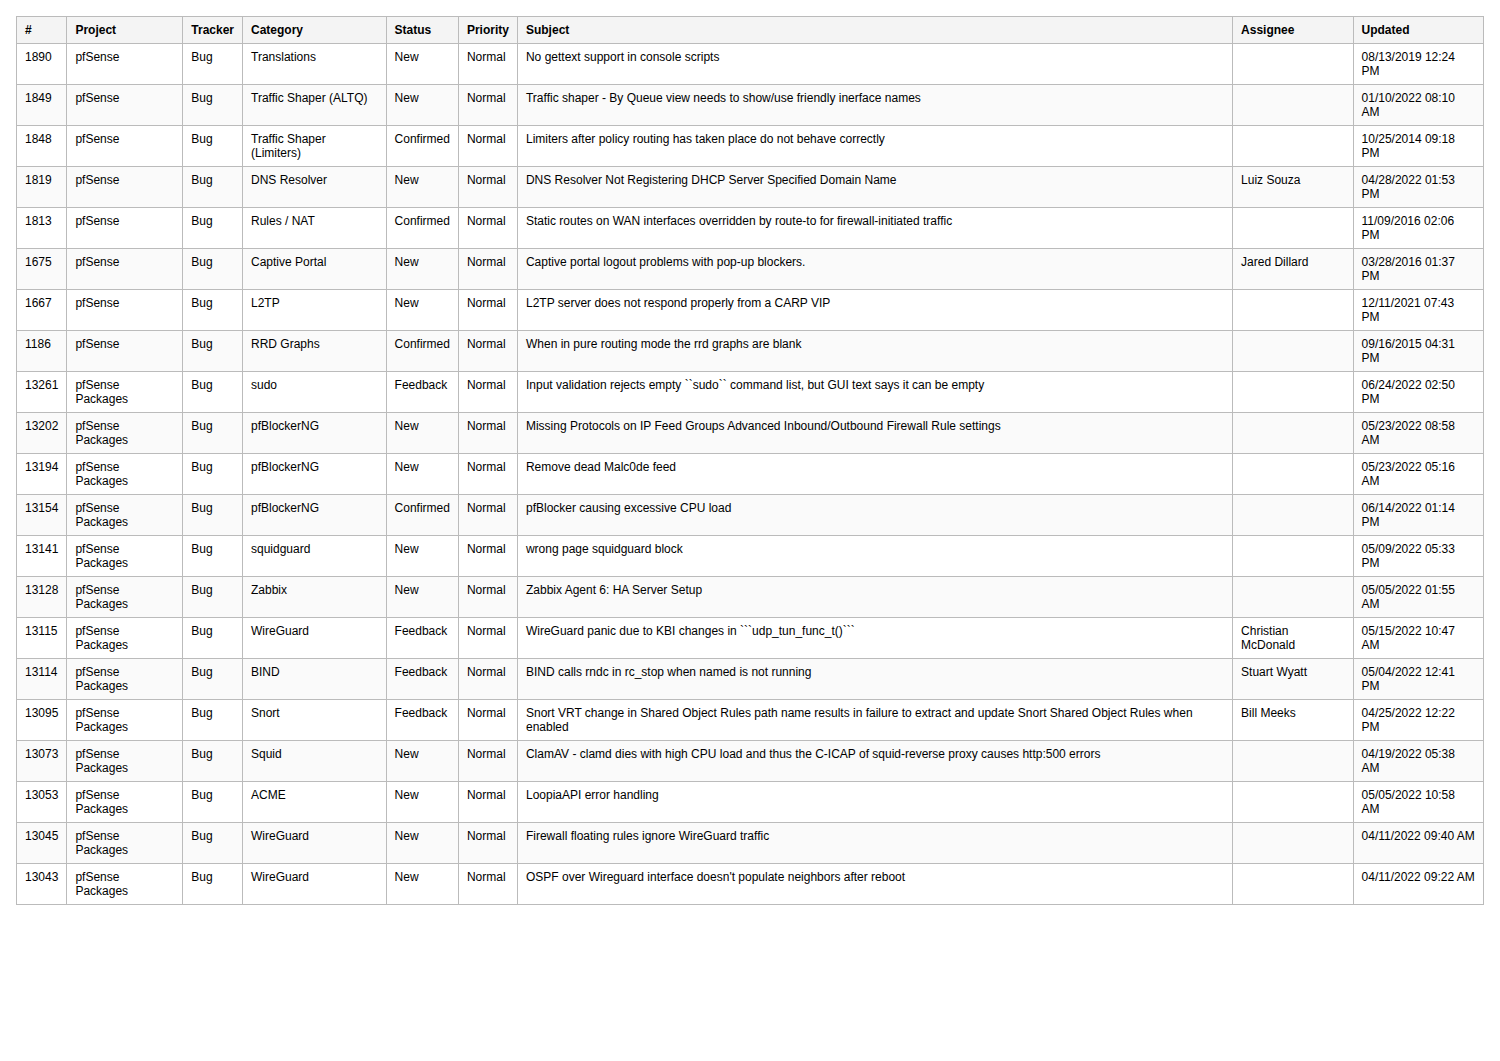| # | Project | Tracker | Category | Status | Priority | Subject | Assignee | Updated |
| --- | --- | --- | --- | --- | --- | --- | --- | --- |
| 1890 | pfSense | Bug | Translations | New | Normal | No gettext support in console scripts | | 08/13/2019 12:24 PM |
| 1849 | pfSense | Bug | Traffic Shaper (ALTQ) | New | Normal | Traffic shaper - By Queue view needs to show/use friendly inerface names | | 01/10/2022 08:10 AM |
| 1848 | pfSense | Bug | Traffic Shaper (Limiters) | Confirmed | Normal | Limiters after policy routing has taken place do not behave correctly | | 10/25/2014 09:18 PM |
| 1819 | pfSense | Bug | DNS Resolver | New | Normal | DNS Resolver Not Registering DHCP Server Specified Domain Name | Luiz Souza | 04/28/2022 01:53 PM |
| 1813 | pfSense | Bug | Rules / NAT | Confirmed | Normal | Static routes on WAN interfaces overridden by route-to for firewall-initiated traffic | | 11/09/2016 02:06 PM |
| 1675 | pfSense | Bug | Captive Portal | New | Normal | Captive portal logout problems with pop-up blockers. | Jared Dillard | 03/28/2016 01:37 PM |
| 1667 | pfSense | Bug | L2TP | New | Normal | L2TP server does not respond properly from a CARP VIP | | 12/11/2021 07:43 PM |
| 1186 | pfSense | Bug | RRD Graphs | Confirmed | Normal | When in pure routing mode the rrd graphs are blank | | 09/16/2015 04:31 PM |
| 13261 | pfSense Packages | Bug | sudo | Feedback | Normal | Input validation rejects empty ``sudo`` command list, but GUI text says it can be empty | | 06/24/2022 02:50 PM |
| 13202 | pfSense Packages | Bug | pfBlockerNG | New | Normal | Missing Protocols on IP Feed Groups Advanced Inbound/Outbound Firewall Rule settings | | 05/23/2022 08:58 AM |
| 13194 | pfSense Packages | Bug | pfBlockerNG | New | Normal | Remove dead Malc0de feed | | 05/23/2022 05:16 AM |
| 13154 | pfSense Packages | Bug | pfBlockerNG | Confirmed | Normal | pfBlocker causing excessive CPU load | | 06/14/2022 01:14 PM |
| 13141 | pfSense Packages | Bug | squidguard | New | Normal | wrong page squidguard block | | 05/09/2022 05:33 PM |
| 13128 | pfSense Packages | Bug | Zabbix | New | Normal | Zabbix Agent 6: HA Server Setup | | 05/05/2022 01:55 AM |
| 13115 | pfSense Packages | Bug | WireGuard | Feedback | Normal | WireGuard panic due to KBI changes in ```udp_tun_func_t()``` | Christian McDonald | 05/15/2022 10:47 AM |
| 13114 | pfSense Packages | Bug | BIND | Feedback | Normal | BIND calls rndc in rc_stop when named is not running | Stuart Wyatt | 05/04/2022 12:41 PM |
| 13095 | pfSense Packages | Bug | Snort | Feedback | Normal | Snort VRT change in Shared Object Rules path name results in failure to extract and update Snort Shared Object Rules when enabled | Bill Meeks | 04/25/2022 12:22 PM |
| 13073 | pfSense Packages | Bug | Squid | New | Normal | ClamAV - clamd dies with high CPU load and thus the C-ICAP of squid-reverse proxy causes http:500 errors | | 04/19/2022 05:38 AM |
| 13053 | pfSense Packages | Bug | ACME | New | Normal | LoopiaAPI error handling | | 05/05/2022 10:58 AM |
| 13045 | pfSense Packages | Bug | WireGuard | New | Normal | Firewall floating rules ignore WireGuard traffic | | 04/11/2022 09:40 AM |
| 13043 | pfSense Packages | Bug | WireGuard | New | Normal | OSPF over Wireguard interface doesn't populate neighbors after reboot | | 04/11/2022 09:22 AM |